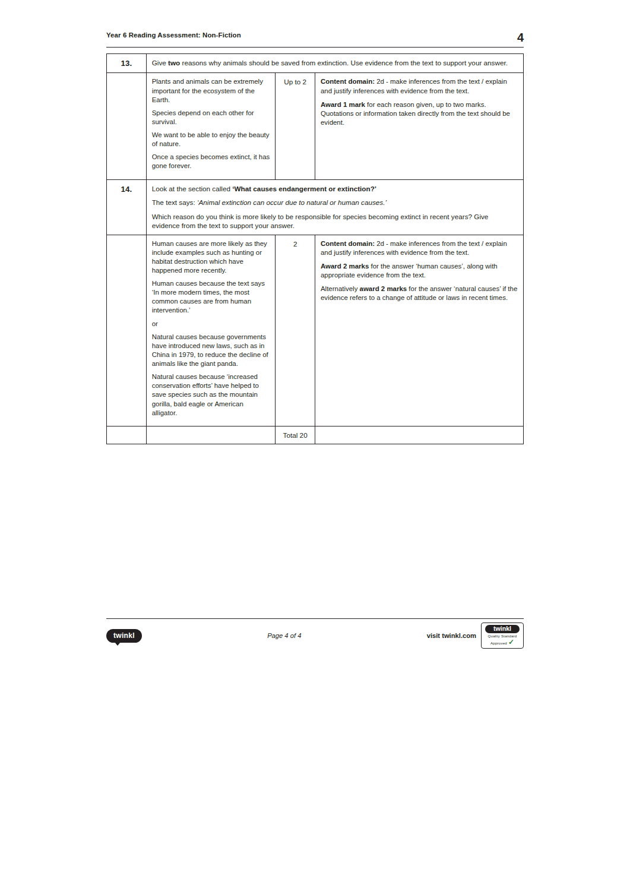Year 6 Reading Assessment: Non-Fiction
4
| 13. | Give two reasons why animals should be saved from extinction. Use evidence from the text to support your answer. |
| | Plants and animals can be extremely important for the ecosystem of the Earth. Species depend on each other for survival. We want to be able to enjoy the beauty of nature. Once a species becomes extinct, it has gone forever. | Up to 2 | Content domain: 2d - make inferences from the text / explain and justify inferences with evidence from the text. Award 1 mark for each reason given, up to two marks. Quotations or information taken directly from the text should be evident. |
| 14. | Look at the section called ‘What causes endangerment or extinction?’ The text says: ‘Animal extinction can occur due to natural or human causes.’ Which reason do you think is more likely to be responsible for species becoming extinct in recent years? Give evidence from the text to support your answer. |
| | Human causes are more likely as they include examples such as hunting or habitat destruction which have happened more recently. Human causes because the text says ‘In more modern times, the most common causes are from human intervention.’ or Natural causes because governments have introduced new laws, such as in China in 1979, to reduce the decline of animals like the giant panda. Natural causes because ‘increased conservation efforts’ have helped to save species such as the mountain gorilla, bald eagle or American alligator. | 2 | Content domain: 2d - make inferences from the text / explain and justify inferences with evidence from the text. Award 2 marks for the answer ‘human causes’, along with appropriate evidence from the text. Alternatively award 2 marks for the answer ‘natural causes’ if the evidence refers to a change of attitude or laws in recent times. |
| | | Total 20 | |
twinkl
Page 4 of 4
visit twinkl.com twinkl Quality Standard Approved ✓